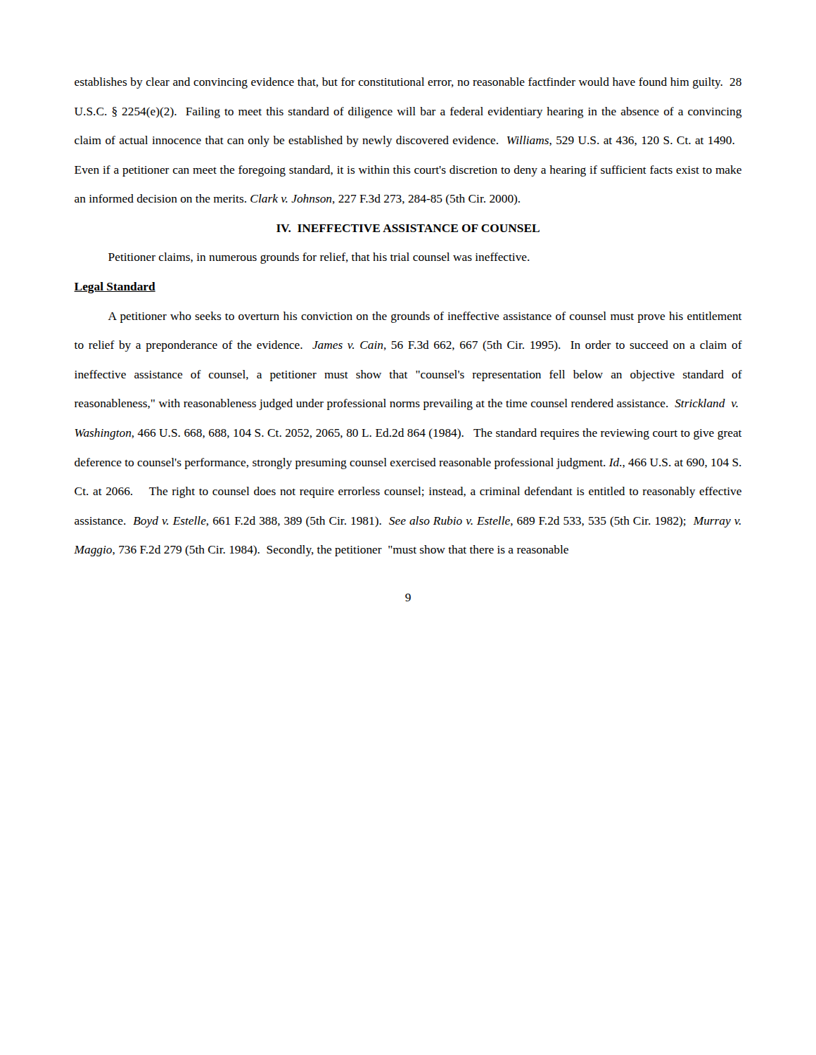establishes by clear and convincing evidence that, but for constitutional error, no reasonable factfinder would have found him guilty. 28 U.S.C. § 2254(e)(2). Failing to meet this standard of diligence will bar a federal evidentiary hearing in the absence of a convincing claim of actual innocence that can only be established by newly discovered evidence. Williams, 529 U.S. at 436, 120 S. Ct. at 1490. Even if a petitioner can meet the foregoing standard, it is within this court's discretion to deny a hearing if sufficient facts exist to make an informed decision on the merits. Clark v. Johnson, 227 F.3d 273, 284-85 (5th Cir. 2000).
IV. Ineffective Assistance of Counsel
Petitioner claims, in numerous grounds for relief, that his trial counsel was ineffective.
Legal Standard
A petitioner who seeks to overturn his conviction on the grounds of ineffective assistance of counsel must prove his entitlement to relief by a preponderance of the evidence. James v. Cain, 56 F.3d 662, 667 (5th Cir. 1995). In order to succeed on a claim of ineffective assistance of counsel, a petitioner must show that "counsel's representation fell below an objective standard of reasonableness," with reasonableness judged under professional norms prevailing at the time counsel rendered assistance. Strickland v. Washington, 466 U.S. 668, 688, 104 S. Ct. 2052, 2065, 80 L. Ed.2d 864 (1984). The standard requires the reviewing court to give great deference to counsel's performance, strongly presuming counsel exercised reasonable professional judgment. Id., 466 U.S. at 690, 104 S. Ct. at 2066. The right to counsel does not require errorless counsel; instead, a criminal defendant is entitled to reasonably effective assistance. Boyd v. Estelle, 661 F.2d 388, 389 (5th Cir. 1981). See also Rubio v. Estelle, 689 F.2d 533, 535 (5th Cir. 1982); Murray v. Maggio, 736 F.2d 279 (5th Cir. 1984). Secondly, the petitioner "must show that there is a reasonable
9